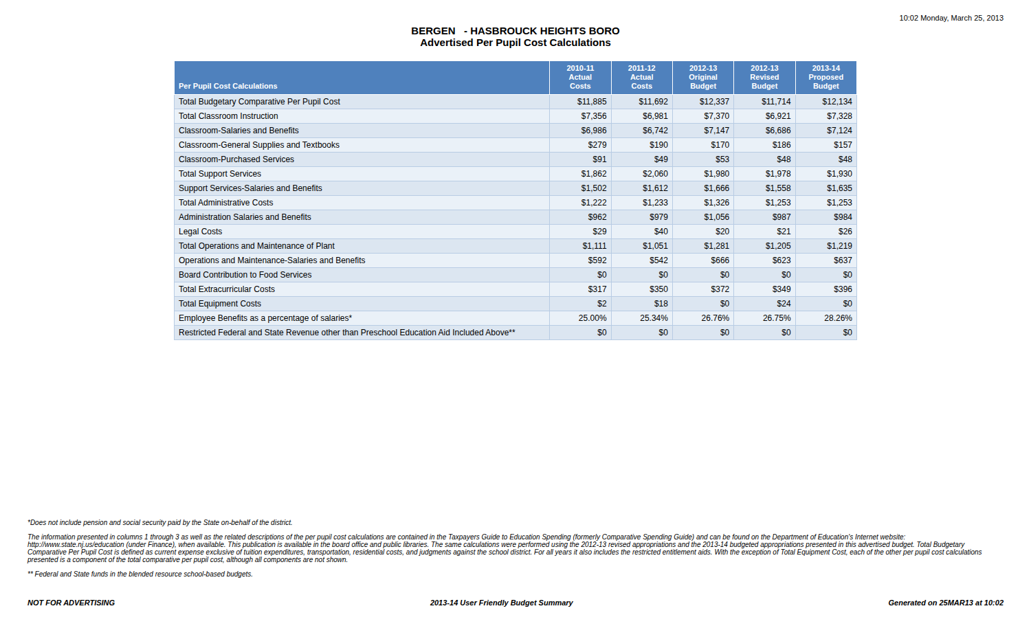10:02 Monday, March 25, 2013
BERGEN - HASBROUCK HEIGHTS BORO
Advertised Per Pupil Cost Calculations
| Per Pupil Cost Calculations | 2010-11 Actual Costs | 2011-12 Actual Costs | 2012-13 Original Budget | 2012-13 Revised Budget | 2013-14 Proposed Budget |
| --- | --- | --- | --- | --- | --- |
| Total Budgetary Comparative Per Pupil Cost | $11,885 | $11,692 | $12,337 | $11,714 | $12,134 |
| Total Classroom Instruction | $7,356 | $6,981 | $7,370 | $6,921 | $7,328 |
| Classroom-Salaries and Benefits | $6,986 | $6,742 | $7,147 | $6,686 | $7,124 |
| Classroom-General Supplies and Textbooks | $279 | $190 | $170 | $186 | $157 |
| Classroom-Purchased Services | $91 | $49 | $53 | $48 | $48 |
| Total Support Services | $1,862 | $2,060 | $1,980 | $1,978 | $1,930 |
| Support Services-Salaries and Benefits | $1,502 | $1,612 | $1,666 | $1,558 | $1,635 |
| Total Administrative Costs | $1,222 | $1,233 | $1,326 | $1,253 | $1,253 |
| Administration Salaries and Benefits | $962 | $979 | $1,056 | $987 | $984 |
| Legal Costs | $29 | $40 | $20 | $21 | $26 |
| Total Operations and Maintenance of Plant | $1,111 | $1,051 | $1,281 | $1,205 | $1,219 |
| Operations and Maintenance-Salaries and Benefits | $592 | $542 | $666 | $623 | $637 |
| Board Contribution to Food Services | $0 | $0 | $0 | $0 | $0 |
| Total Extracurricular Costs | $317 | $350 | $372 | $349 | $396 |
| Total Equipment Costs | $2 | $18 | $0 | $24 | $0 |
| Employee Benefits as a percentage of salaries* | 25.00% | 25.34% | 26.76% | 26.75% | 28.26% |
| Restricted Federal and State Revenue other than Preschool Education Aid Included Above** | $0 | $0 | $0 | $0 | $0 |
*Does not include pension and social security paid by the State on-behalf of the district.
The information presented in columns 1 through 3 as well as the related descriptions of the per pupil cost calculations are contained in the Taxpayers Guide to Education Spending (formerly Comparative Spending Guide) and can be found on the Department of Education's Internet website: http://www.state.nj.us/education (under Finance), when available. This publication is available in the board office and public libraries. The same calculations were performed using the 2012-13 revised appropriations and the 2013-14 budgeted appropriations presented in this advertised budget. Total Budgetary Comparative Per Pupil Cost is defined as current expense exclusive of tuition expenditures, transportation, residential costs, and judgments against the school district. For all years it also includes the restricted entitlement aids. With the exception of Total Equipment Cost, each of the other per pupil cost calculations presented is a component of the total comparative per pupil cost, although all components are not shown.
** Federal and State funds in the blended resource school-based budgets.
NOT FOR ADVERTISING 2013-14 User Friendly Budget Summary Generated on 25MAR13 at 10:02